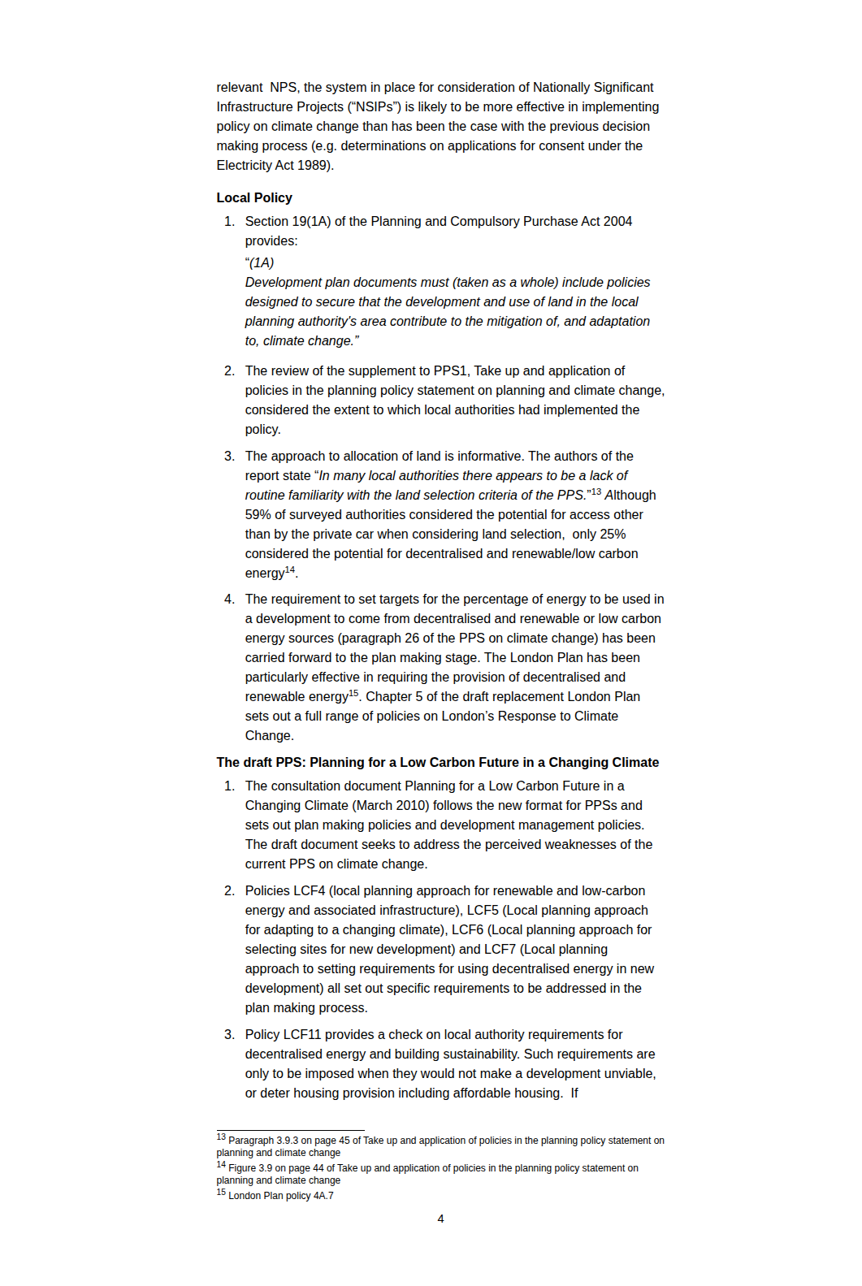relevant NPS, the system in place for consideration of Nationally Significant Infrastructure Projects (“NSIPs”) is likely to be more effective in implementing policy on climate change than has been the case with the previous decision making process (e.g. determinations on applications for consent under the Electricity Act 1989).
Local Policy
Section 19(1A) of the Planning and Compulsory Purchase Act 2004 provides:
“(1A)
Development plan documents must (taken as a whole) include policies designed to secure that the development and use of land in the local planning authority's area contribute to the mitigation of, and adaptation to, climate change.”
The review of the supplement to PPS1, Take up and application of policies in the planning policy statement on planning and climate change, considered the extent to which local authorities had implemented the policy.
The approach to allocation of land is informative. The authors of the report state “In many local authorities there appears to be a lack of routine familiarity with the land selection criteria of the PPS.”13 Although 59% of surveyed authorities considered the potential for access other than by the private car when considering land selection, only 25% considered the potential for decentralised and renewable/low carbon energy14.
The requirement to set targets for the percentage of energy to be used in a development to come from decentralised and renewable or low carbon energy sources (paragraph 26 of the PPS on climate change) has been carried forward to the plan making stage. The London Plan has been particularly effective in requiring the provision of decentralised and renewable energy15. Chapter 5 of the draft replacement London Plan sets out a full range of policies on London’s Response to Climate Change.
The draft PPS: Planning for a Low Carbon Future in a Changing Climate
The consultation document Planning for a Low Carbon Future in a Changing Climate (March 2010) follows the new format for PPSs and sets out plan making policies and development management policies. The draft document seeks to address the perceived weaknesses of the current PPS on climate change.
Policies LCF4 (local planning approach for renewable and low-carbon energy and associated infrastructure), LCF5 (Local planning approach for adapting to a changing climate), LCF6 (Local planning approach for selecting sites for new development) and LCF7 (Local planning approach to setting requirements for using decentralised energy in new development) all set out specific requirements to be addressed in the plan making process.
Policy LCF11 provides a check on local authority requirements for decentralised energy and building sustainability. Such requirements are only to be imposed when they would not make a development unviable, or deter housing provision including affordable housing. If
13 Paragraph 3.9.3 on page 45 of Take up and application of policies in the planning policy statement on planning and climate change
14 Figure 3.9 on page 44 of Take up and application of policies in the planning policy statement on planning and climate change
15 London Plan policy 4A.7
4